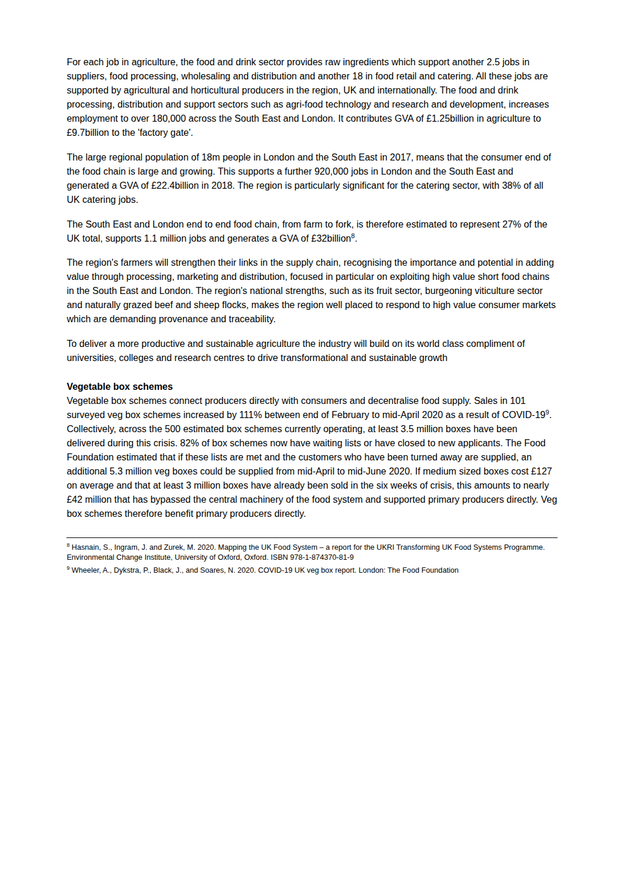For each job in agriculture, the food and drink sector provides raw ingredients which support another 2.5 jobs in suppliers, food processing, wholesaling and distribution and another 18 in food retail and catering. All these jobs are supported by agricultural and horticultural producers in the region, UK and internationally. The food and drink processing, distribution and support sectors such as agri-food technology and research and development, increases employment to over 180,000 across the South East and London. It contributes GVA of £1.25billion in agriculture to £9.7billion to the 'factory gate'.
The large regional population of 18m people in London and the South East in 2017, means that the consumer end of the food chain is large and growing. This supports a further 920,000 jobs in London and the South East and generated a GVA of £22.4billion in 2018. The region is particularly significant for the catering sector, with 38% of all UK catering jobs.
The South East and London end to end food chain, from farm to fork, is therefore estimated to represent 27% of the UK total, supports 1.1 million jobs and generates a GVA of £32billion8.
The region's farmers will strengthen their links in the supply chain, recognising the importance and potential in adding value through processing, marketing and distribution, focused in particular on exploiting high value short food chains in the South East and London. The region's national strengths, such as its fruit sector, burgeoning viticulture sector and naturally grazed beef and sheep flocks, makes the region well placed to respond to high value consumer markets which are demanding provenance and traceability.
To deliver a more productive and sustainable agriculture the industry will build on its world class compliment of universities, colleges and research centres to drive transformational and sustainable growth
Vegetable box schemes
Vegetable box schemes connect producers directly with consumers and decentralise food supply. Sales in 101 surveyed veg box schemes increased by 111% between end of February to mid-April 2020 as a result of COVID-199. Collectively, across the 500 estimated box schemes currently operating, at least 3.5 million boxes have been delivered during this crisis. 82% of box schemes now have waiting lists or have closed to new applicants. The Food Foundation estimated that if these lists are met and the customers who have been turned away are supplied, an additional 5.3 million veg boxes could be supplied from mid-April to mid-June 2020. If medium sized boxes cost £127 on average and that at least 3 million boxes have already been sold in the six weeks of crisis, this amounts to nearly £42 million that has bypassed the central machinery of the food system and supported primary producers directly. Veg box schemes therefore benefit primary producers directly.
8 Hasnain, S., Ingram, J. and Zurek, M. 2020. Mapping the UK Food System – a report for the UKRI Transforming UK Food Systems Programme. Environmental Change Institute, University of Oxford, Oxford. ISBN 978-1-874370-81-9
9 Wheeler, A., Dykstra, P., Black, J., and Soares, N. 2020. COVID-19 UK veg box report. London: The Food Foundation